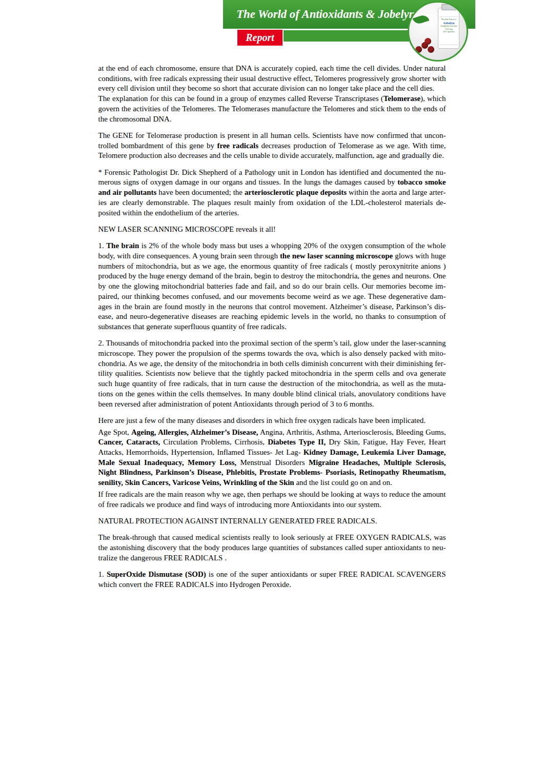The World of Antioxidants & Jobelyn
Report
Health Forever Jobelyn Sorghum bicolor
250 mg
30 Capsules
at the end of each chromosome, ensure that DNA is accurately copied, each time the cell divides. Under natural conditions, with free radicals expressing their usual destructive effect, Telomeres progressively grow shorter with every cell division until they become so short that accurate division can no longer take place and the cell dies.
The explanation for this can be found in a group of enzymes called Reverse Transcriptases (Telomerase), which govern the activities of the Telomeres. The Telomerases manufacture the Telomeres and stick them to the ends of the chromosomal DNA.
The GENE for Telomerase production is present in all human cells. Scientists have now confirmed that uncontrolled bombardment of this gene by free radicals decreases production of Telomerase as we age. With time, Telomere production also decreases and the cells unable to divide accurately, malfunction, age and gradually die.
* Forensic Pathologist Dr. Dick Shepherd of a Pathology unit in London has identified and documented the numerous signs of oxygen damage in our organs and tissues. In the lungs the damages caused by tobacco smoke and air pollutants have been documented; the arteriosclerotic plaque deposits within the aorta and large arteries are clearly demonstrable. The plaques result mainly from oxidation of the LDL-cholesterol materials deposited within the endothelium of the arteries.
NEW LASER SCANNING MICROSCOPE reveals it all!
1. The brain is 2% of the whole body mass but uses a whopping 20% of the oxygen consumption of the whole body, with dire consequences. A young brain seen through the new laser scanning microscope glows with huge numbers of mitochondria, but as we age, the enormous quantity of free radicals ( mostly peroxynitrite anions ) produced by the huge energy demand of the brain, begin to destroy the mitochondria, the genes and neurons. One by one the glowing mitochondrial batteries fade and fail, and so do our brain cells. Our memories become impaired, our thinking becomes confused, and our movements become weird as we age. These degenerative damages in the brain are found mostly in the neurons that control movement. Alzheimer’s disease, Parkinson’s disease, and neuro-degenerative diseases are reaching epidemic levels in the world, no thanks to consumption of substances that generate superfluous quantity of free radicals.
2. Thousands of mitochondria packed into the proximal section of the sperm’s tail, glow under the laser-scanning microscope. They power the propulsion of the sperms towards the ova, which is also densely packed with mitochondria. As we age, the density of the mitochondria in both cells diminish concurrent with their diminishing fertility qualities. Scientists now believe that the tightly packed mitochondria in the sperm cells and ova generate such huge quantity of free radicals, that in turn cause the destruction of the mitochondria, as well as the mutations on the genes within the cells themselves. In many double blind clinical trials, anovulatory conditions have been reversed after administration of potent Antioxidants through period of 3 to 6 months.
Here are just a few of the many diseases and disorders in which free oxygen radicals have been implicated.
Age Spot, Ageing, Allergies, Alzheimer’s Disease, Angina, Arthritis, Asthma, Arteriosclerosis, Bleeding Gums, Cancer, Cataracts, Circulation Problems, Cirrhosis, Diabetes Type II, Dry Skin, Fatigue, Hay Fever, Heart Attacks, Hemorrhoids, Hypertension, Inflamed Tissues- Jet Lag- Kidney Damage, Leukemia Liver Damage, Male Sexual Inadequacy, Memory Loss, Menstrual Disorders Migraine Headaches, Multiple Sclerosis, Night Blindness, Parkinson’s Disease, Phlebitis, Prostate Problems- Psoriasis, Retinopathy Rheumatism, senility, Skin Cancers, Varicose Veins, Wrinkling of the Skin and the list could go on and on.
If free radicals are the main reason why we age, then perhaps we should be looking at ways to reduce the amount of free radicals we produce and find ways of introducing more Antioxidants into our system.
NATURAL PROTECTION AGAINST INTERNALLY GENERATED FREE RADICALS.
The break-through that caused medical scientists really to look seriously at FREE OXYGEN RADICALS, was the astonishing discovery that the body produces large quantities of substances called super antioxidants to neutralize the dangerous FREE RADICALS .
1. SuperOxide Dismutase (SOD) is one of the super antioxidants or super FREE RADICAL SCAVENGERS which convert the FREE RADICALS into Hydrogen Peroxide.